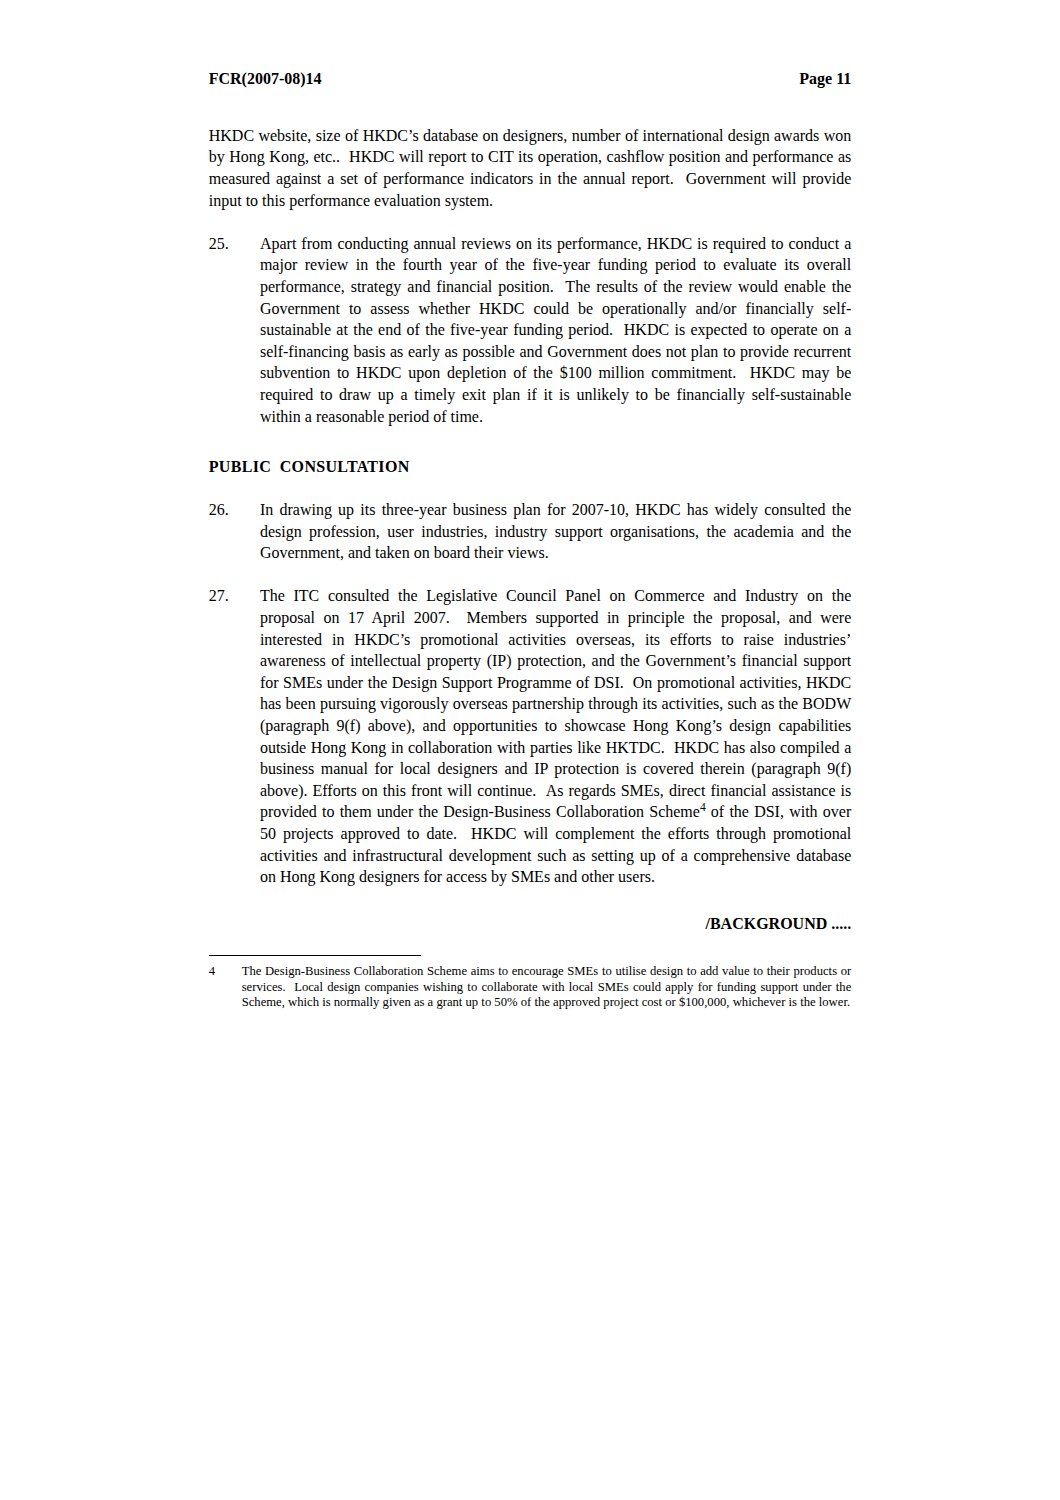FCR(2007-08)14 Page 11
HKDC website, size of HKDC’s database on designers, number of international design awards won by Hong Kong, etc.. HKDC will report to CIT its operation, cashflow position and performance as measured against a set of performance indicators in the annual report. Government will provide input to this performance evaluation system.
25.
Apart from conducting annual reviews on its performance, HKDC is required to conduct a major review in the fourth year of the five-year funding period to evaluate its overall performance, strategy and financial position. The results of the review would enable the Government to assess whether HKDC could be operationally and/or financially self-sustainable at the end of the five-year funding period. HKDC is expected to operate on a self-financing basis as early as possible and Government does not plan to provide recurrent subvention to HKDC upon depletion of the $100 million commitment. HKDC may be required to draw up a timely exit plan if it is unlikely to be financially self-sustainable within a reasonable period of time.
PUBLIC CONSULTATION
26.
In drawing up its three-year business plan for 2007-10, HKDC has widely consulted the design profession, user industries, industry support organisations, the academia and the Government, and taken on board their views.
27.
The ITC consulted the Legislative Council Panel on Commerce and Industry on the proposal on 17 April 2007. Members supported in principle the proposal, and were interested in HKDC’s promotional activities overseas, its efforts to raise industries’ awareness of intellectual property (IP) protection, and the Government’s financial support for SMEs under the Design Support Programme of DSI. On promotional activities, HKDC has been pursuing vigorously overseas partnership through its activities, such as the BODW (paragraph 9(f) above), and opportunities to showcase Hong Kong’s design capabilities outside Hong Kong in collaboration with parties like HKTDC. HKDC has also compiled a business manual for local designers and IP protection is covered therein (paragraph 9(f) above). Efforts on this front will continue. As regards SMEs, direct financial assistance is provided to them under the Design-Business Collaboration Scheme4 of the DSI, with over 50 projects approved to date. HKDC will complement the efforts through promotional activities and infrastructural development such as setting up of a comprehensive database on Hong Kong designers for access by SMEs and other users.
/BACKGROUND .....
4
The Design-Business Collaboration Scheme aims to encourage SMEs to utilise design to add value to their products or services. Local design companies wishing to collaborate with local SMEs could apply for funding support under the Scheme, which is normally given as a grant up to 50% of the approved project cost or $100,000, whichever is the lower.